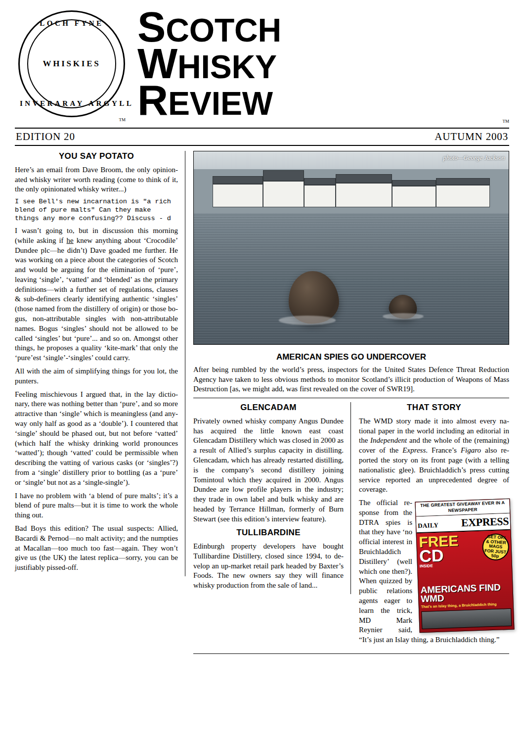Loch Fyne
Whiskies
Inveraray Argyll
TM
Scotch
Whisky
Review
TM
EDITION 20 AUTUMN 2003
You Say Potato
Here’s an email from Dave Broom, the only opinionated whisky writer worth reading (come to think of it, the only opinionated whisky writer...)
I see Bell's new incarnation is "a rich blend of pure malts" Can they make things any more confusing?? Discuss - d
I wasn’t going to, but in discussion this morning (while asking if he knew anything about ‘Crocodile’ Dundee plc—he didn’t) Dave goaded me further. He was working on a piece about the categories of Scotch and would be arguing for the elimination of ‘pure’, leaving ‘single’, ‘vatted’ and ‘blended’ as the primary definitions—with a further set of regulations, clauses & sub-definers clearly identifying authentic ‘singles’ (those named from the distillery of origin) or those bogus, non-attributable singles with non-attributable names. Bogus ‘singles’ should not be allowed to be called ‘singles’ but ‘pure’... and so on. Amongst other things, he proposes a quality ‘kite-mark’ that only the ‘pure’est ‘single’-‘singles’ could carry.
All with the aim of simplifying things for you lot, the punters.
Feeling mischievous I argued that, in the lay dictionary, there was nothing better than ‘pure’, and so more attractive than ‘single’ which is meaningless (and anyway only half as good as a ‘double’). I countered that ‘single’ should be phased out, but not before ‘vatted’ (which half the whisky drinking world pronounces ‘watted’); though ‘vatted’ could be permissible when describing the vatting of various casks (or ‘singles’?) from a ‘single’ distillery prior to bottling (as a ‘pure’ or ‘single’ but not as a ‘single-single’).
I have no problem with ‘a blend of pure malts’; it’s a blend of pure malts—but it is time to work the whole thing out.
Bad Boys this edition? The usual suspects: Allied, Bacardi & Pernod—no malt activity; and the numpties at Macallan—too much too fast—again. They won’t give us (the UK) the latest replica—sorry, you can be justifiably pissed-off.
photo—George Jackson
American Spies Go Undercover
After being rumbled by the world’s press, inspectors for the United States Defence Threat Reduction Agency have taken to less obvious methods to monitor Scotland’s illicit production of Weapons of Mass Destruction [as, we might add, was first revealed on the cover of SWR19].
Glencadam
Privately owned whisky company Angus Dundee has acquired the little known east coast Glencadam Distillery which was closed in 2000 as a result of Allied’s surplus capacity in distilling. Glencadam, which has already restarted distilling, is the company’s second distillery joining Tomintoul which they acquired in 2000. Angus Dundee are low profile players in the industry; they trade in own label and bulk whisky and are headed by Terrance Hillman, formerly of Burn Stewart (see this edition’s interview feature).
Tullibardine
Edinburgh property developers have bought Tullibardine Distillery, closed since 1994, to develop an up-market retail park headed by Baxter’s Foods. The new owners say they will finance whisky production from the sale of land...
That Story
The WMD story made it into almost every national paper in the world including an editorial in the Independent and the whole of the (remaining) cover of the Express. France’s Figaro also reported the story on its front page (with a telling nationalistic glee). Bruichladdich’s press cutting service reported an unprecedented degree of coverage.
THE GREATEST GIVEAWAY EVER IN A NEWSPAPER
DAILY EXPRESS
GET OK!
& OTHER
MAGS
FOR JUST
50p
FREE
CD
INSIDE
AMERICANS FIND WMD
That’s an Islay thing, a Bruichladdich thing
The official response from the DTRA spies is that they have ‘no official interest in Bruichladdich Distillery’ (well which one then?). When quizzed by public relations agents eager to learn the trick, MD Mark Reynier said, “It’s just an Islay thing, a Bruichladdich thing.”